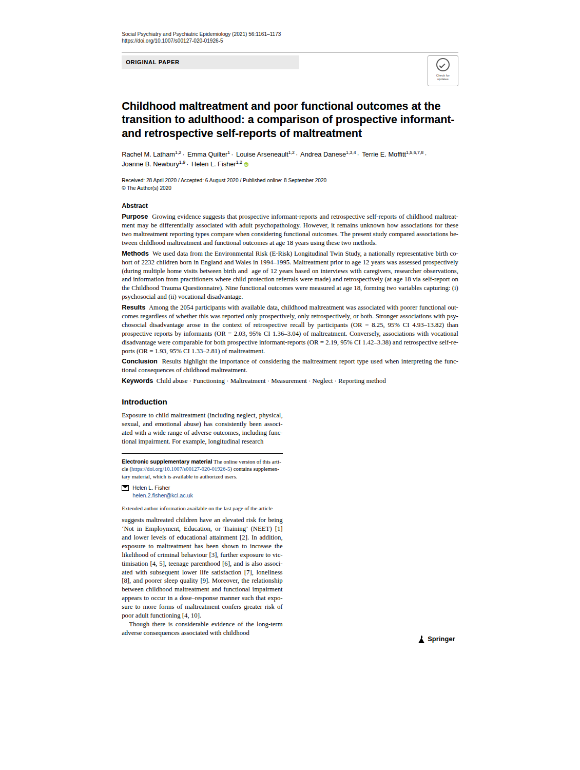Social Psychiatry and Psychiatric Epidemiology (2021) 56:1161–1173 https://doi.org/10.1007/s00127-020-01926-5
Original Paper
Check for
updates
Childhood maltreatment and poor functional outcomes at the transition to adulthood: a comparison of prospective informant- and retrospective self-reports of maltreatment
Rachel M. Latham1,2· Emma Quilter1· Louise Arseneault1,2· Andrea Danese1,3,4· Terrie E. Moffitt1,5,6,7,8·
Joanne B. Newbury1,9· Helen L. Fisher1,2
Received: 28 April 2020 / Accepted: 6 August 2020 / Published online: 8 September 2020 © The Author(s) 2020
Abstract
Purpose Growing evidence suggests that prospective informant-reports and retrospective self-reports of childhood maltreatment may be differentially associated with adult psychopathology. However, it remains unknown how associations for these two maltreatment reporting types compare when considering functional outcomes. The present study compared associations between childhood maltreatment and functional outcomes at age 18 years using these two methods.
Methods We used data from the Environmental Risk (E-Risk) Longitudinal Twin Study, a nationally representative birth cohort of 2232 children born in England and Wales in 1994–1995. Maltreatment prior to age 12 years was assessed prospectively (during multiple home visits between birth and age of 12 years based on interviews with caregivers, researcher observations, and information from practitioners where child protection referrals were made) and retrospectively (at age 18 via self-report on the Childhood Trauma Questionnaire). Nine functional outcomes were measured at age 18, forming two variables capturing: (i) psychosocial and (ii) vocational disadvantage.
Results Among the 2054 participants with available data, childhood maltreatment was associated with poorer functional outcomes regardless of whether this was reported only prospectively, only retrospectively, or both. Stronger associations with psychosocial disadvantage arose in the context of retrospective recall by participants (OR = 8.25, 95% CI 4.93–13.82) than prospective reports by informants (OR = 2.03, 95% CI 1.36–3.04) of maltreatment. Conversely, associations with vocational disadvantage were comparable for both prospective informant-reports (OR = 2.19, 95% CI 1.42–3.38) and retrospective self-reports (OR = 1.93, 95% CI 1.33–2.81) of maltreatment.
Conclusion Results highlight the importance of considering the maltreatment report type used when interpreting the functional consequences of childhood maltreatment.
Keywords Child abuse · Functioning · Maltreatment · Measurement · Neglect · Reporting method
Introduction
Exposure to child maltreatment (including neglect, physical, sexual, and emotional abuse) has consistently been associated with a wide range of adverse outcomes, including functional impairment. For example, longitudinal research
Electronic supplementary material The online version of this article (https://doi.org/10.1007/s00127-020-01926-5) contains supplementary material, which is available to authorized users.
Helen L. Fisher
helen.2.fisher@kcl.ac.uk
Extended author information available on the last page of the article
suggests maltreated children have an elevated risk for being ‘Not in Employment, Education, or Training’ (NEET) [1] and lower levels of educational attainment [2]. In addition, exposure to maltreatment has been shown to increase the likelihood of criminal behaviour [3], further exposure to victimisation [4, 5], teenage parenthood [6], and is also associated with subsequent lower life satisfaction [7], loneliness [8], and poorer sleep quality [9]. Moreover, the relationship between childhood maltreatment and functional impairment appears to occur in a dose–response manner such that exposure to more forms of maltreatment confers greater risk of poor adult functioning [4, 10].
Though there is considerable evidence of the long-term adverse consequences associated with childhood
Springer